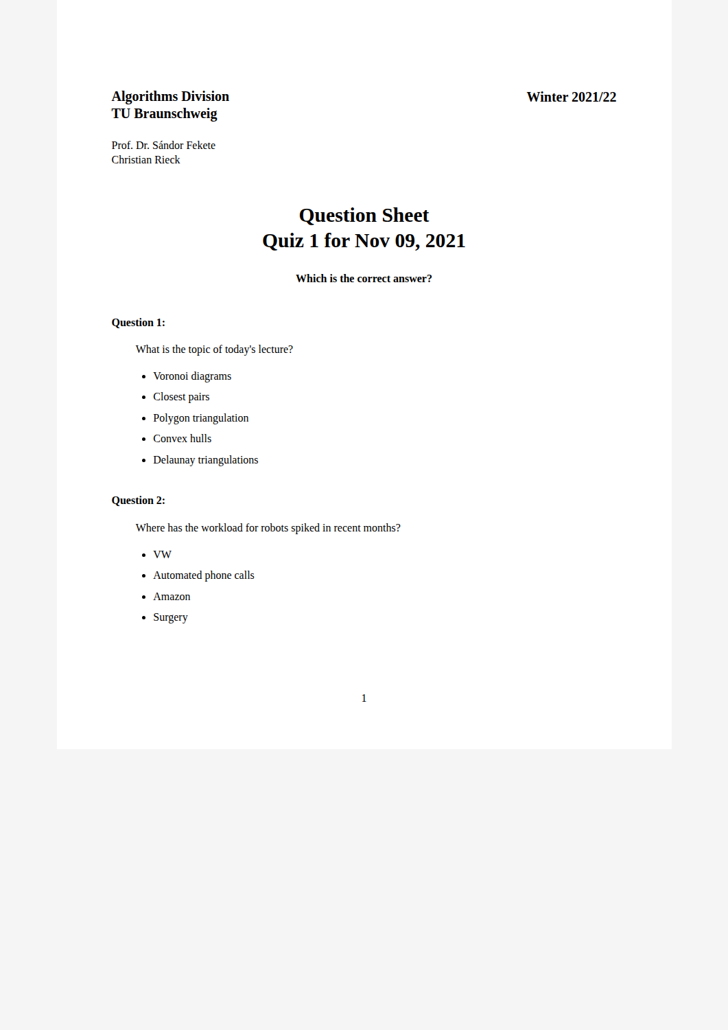Algorithms Division
TU Braunschweig
Winter 2021/22
Prof. Dr. Sándor Fekete
Christian Rieck
Question SheetQuiz 1 for Nov 09, 2021
Which is the correct answer?
Question 1:
What is the topic of today's lecture?
Voronoi diagrams
Closest pairs
Polygon triangulation
Convex hulls
Delaunay triangulations
Question 2:
Where has the workload for robots spiked in recent months?
VW
Automated phone calls
Amazon
Surgery
1